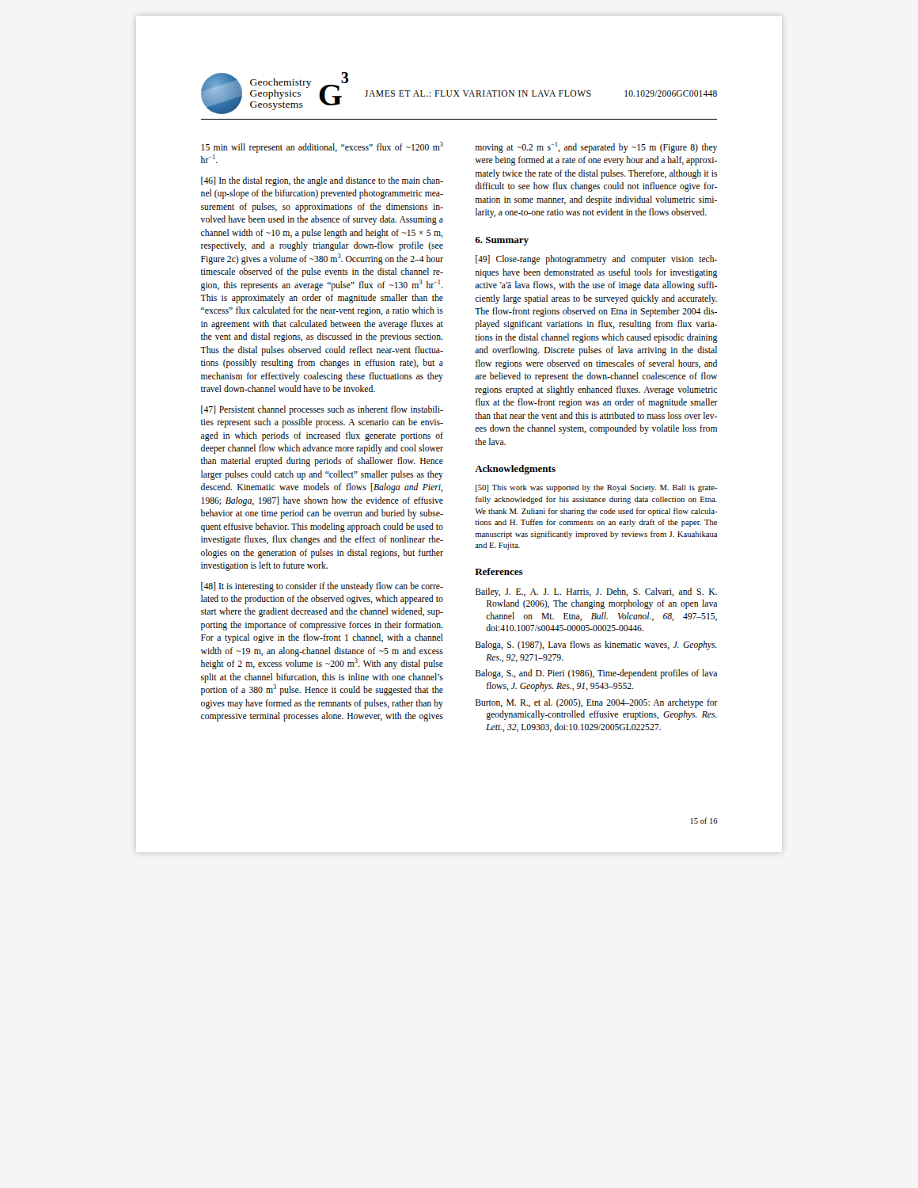Geochemistry
Geophysics
Geosystems
G3
JAMES ET AL.: FLUX VARIATION IN LAVA FLOWS
10.1029/2006GC001448
15 min will represent an additional, “excess” flux of ~1200 m3 hr−1.
[46] In the distal region, the angle and distance to the main channel (up-slope of the bifurcation) prevented photogrammetric measurement of pulses, so approximations of the dimensions involved have been used in the absence of survey data. Assuming a channel width of ~10 m, a pulse length and height of ~15 × 5 m, respectively, and a roughly triangular down-flow profile (see Figure 2c) gives a volume of ~380 m3. Occurring on the 2–4 hour timescale observed of the pulse events in the distal channel region, this represents an average “pulse” flux of ~130 m3 hr−1. This is approximately an order of magnitude smaller than the “excess” flux calculated for the near-vent region, a ratio which is in agreement with that calculated between the average fluxes at the vent and distal regions, as discussed in the previous section. Thus the distal pulses observed could reflect near-vent fluctuations (possibly resulting from changes in effusion rate), but a mechanism for effectively coalescing these fluctuations as they travel down-channel would have to be invoked.
[47] Persistent channel processes such as inherent flow instabilities represent such a possible process. A scenario can be envisaged in which periods of increased flux generate portions of deeper channel flow which advance more rapidly and cool slower than material erupted during periods of shallower flow. Hence larger pulses could catch up and “collect” smaller pulses as they descend. Kinematic wave models of flows [Baloga and Pieri, 1986; Baloga, 1987] have shown how the evidence of effusive behavior at one time period can be overrun and buried by subsequent effusive behavior. This modeling approach could be used to investigate fluxes, flux changes and the effect of nonlinear rheologies on the generation of pulses in distal regions, but further investigation is left to future work.
[48] It is interesting to consider if the unsteady flow can be correlated to the production of the observed ogives, which appeared to start where the gradient decreased and the channel widened, supporting the importance of compressive forces in their formation. For a typical ogive in the flow-front 1 channel, with a channel width of ~19 m, an along-channel distance of ~5 m and excess height of 2 m, excess volume is ~200 m3. With any distal pulse split at the channel bifurcation, this is inline with one channel’s portion of a 380 m3 pulse. Hence it could be suggested that the ogives may have formed as the remnants of pulses, rather than by compressive terminal processes alone. However, with the ogives moving at ~0.2 m s−1, and separated by ~15 m (Figure 8) they were being formed at a rate of one every hour and a half, approximately twice the rate of the distal pulses. Therefore, although it is difficult to see how flux changes could not influence ogive formation in some manner, and despite individual volumetric similarity, a one-to-one ratio was not evident in the flows observed.
6. Summary
[49] Close-range photogrammetry and computer vision techniques have been demonstrated as useful tools for investigating active 'a'ā lava flows, with the use of image data allowing sufficiently large spatial areas to be surveyed quickly and accurately. The flow-front regions observed on Etna in September 2004 displayed significant variations in flux, resulting from flux variations in the distal channel regions which caused episodic draining and overflowing. Discrete pulses of lava arriving in the distal flow regions were observed on timescales of several hours, and are believed to represent the down-channel coalescence of flow regions erupted at slightly enhanced fluxes. Average volumetric flux at the flow-front region was an order of magnitude smaller than that near the vent and this is attributed to mass loss over levees down the channel system, compounded by volatile loss from the lava.
Acknowledgments
[50] This work was supported by the Royal Society. M. Ball is gratefully acknowledged for his assistance during data collection on Etna. We thank M. Zuliani for sharing the code used for optical flow calculations and H. Tuffen for comments on an early draft of the paper. The manuscript was significantly improved by reviews from J. Kauahikaua and E. Fujita.
References
Bailey, J. E., A. J. L. Harris, J. Dehn, S. Calvari, and S. K. Rowland (2006), The changing morphology of an open lava channel on Mt. Etna, Bull. Volcanol., 68, 497–515, doi:410.1007/s00445-00005-00025-00446.
Baloga, S. (1987), Lava flows as kinematic waves, J. Geophys. Res., 92, 9271–9279.
Baloga, S., and D. Pieri (1986), Time-dependent profiles of lava flows, J. Geophys. Res., 91, 9543–9552.
Burton, M. R., et al. (2005), Etna 2004–2005: An archetype for geodynamically-controlled effusive eruptions, Geophys. Res. Lett., 32, L09303, doi:10.1029/2005GL022527.
15 of 16